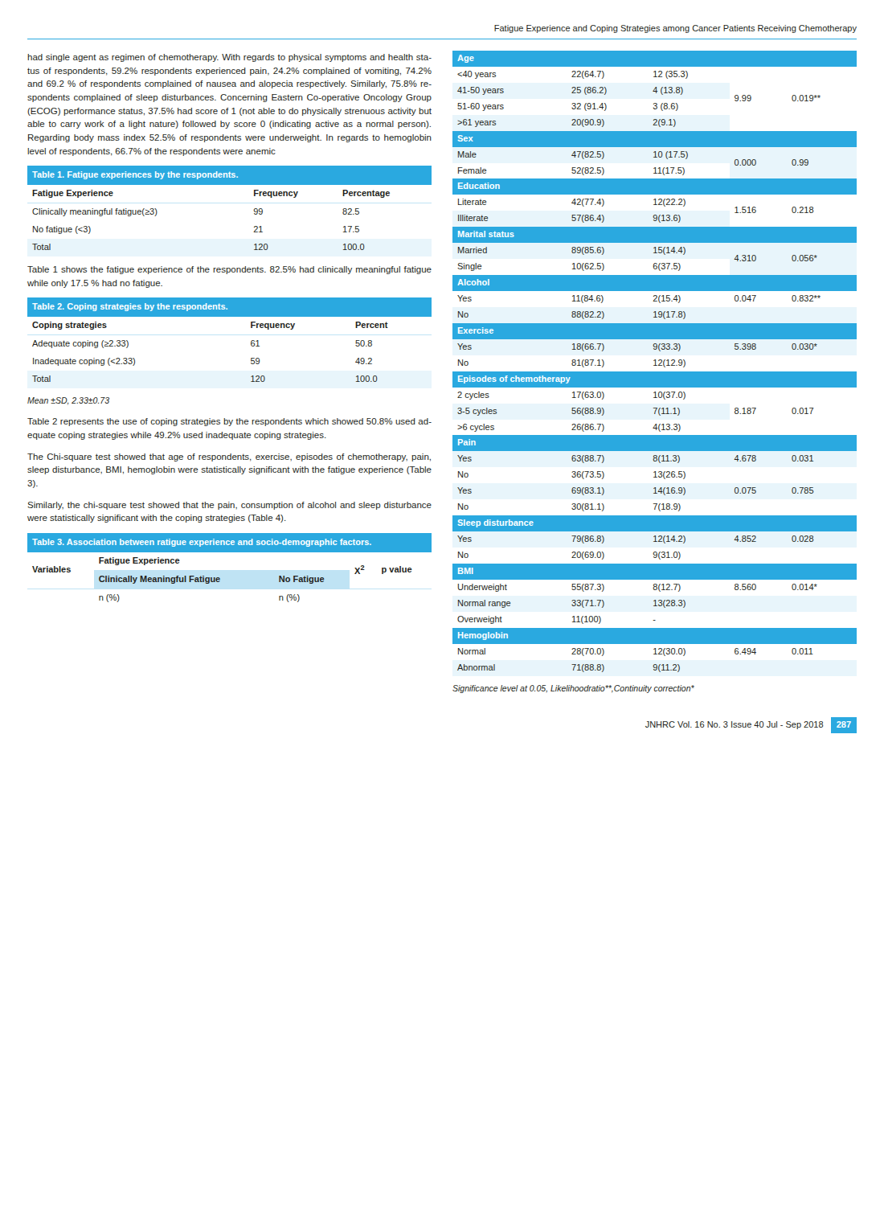Fatigue Experience and Coping Strategies among Cancer Patients Receiving Chemotherapy
had single agent as regimen of chemotherapy. With regards to physical symptoms and health status of respondents, 59.2% respondents experienced pain, 24.2% complained of vomiting, 74.2% and 69.2 % of respondents complained of nausea and alopecia respectively. Similarly, 75.8% respondents complained of sleep disturbances. Concerning Eastern Co-operative Oncology Group (ECOG) performance status, 37.5% had score of 1 (not able to do physically strenuous activity but able to carry work of a light nature) followed by score 0 (indicating active as a normal person). Regarding body mass index 52.5% of respondents were underweight. In regards to hemoglobin level of respondents, 66.7% of the respondents were anemic
Table 1. Fatigue experiences by the respondents.
| Fatigue Experience | Frequency | Percentage |
| --- | --- | --- |
| Clinically meaningful fatigue(≥3) | 99 | 82.5 |
| No fatigue (<3) | 21 | 17.5 |
| Total | 120 | 100.0 |
Table 1 shows the fatigue experience of the respondents. 82.5% had clinically meaningful fatigue while only 17.5 % had no fatigue.
Table 2. Coping strategies by the respondents.
| Coping strategies | Frequency | Percent |
| --- | --- | --- |
| Adequate coping (≥2.33) | 61 | 50.8 |
| Inadequate coping (<2.33) | 59 | 49.2 |
| Total | 120 | 100.0 |
Mean ±SD, 2.33±0.73
Table 2 represents the use of coping strategies by the respondents which showed 50.8% used adequate coping strategies while 49.2% used inadequate coping strategies.
The Chi-square test showed that age of respondents, exercise, episodes of chemotherapy, pain, sleep disturbance, BMI, hemoglobin were statistically significant with the fatigue experience (Table 3).
Similarly, the chi-square test showed that the pain, consumption of alcohol and sleep disturbance were statistically significant with the coping strategies (Table 4).
Table 3. Association between ratigue experience and socio-demographic factors.
| Variables | Fatigue Experience | X 2 | p value |
| --- | --- | --- | --- |
| Clinically Meaningful Fatigue | No Fatigue |
| | n (%) | n (%) | | |
| Age |
| <40 years | 22(64.7) | 12 (35.3) | 9.99 | 0.019** |
| 41-50 years | 25 (86.2) | 4 (13.8) |
| 51-60 years | 32 (91.4) | 3 (8.6) |
| >61 years | 20(90.9) | 2(9.1) |
| Sex |
| Male | 47(82.5) | 10 (17.5) | 0.000 | 0.99 |
| Female | 52(82.5) | 11(17.5) |
| Education |
| Literate | 42(77.4) | 12(22.2) | 1.516 | 0.218 |
| Illiterate | 57(86.4) | 9(13.6) |
| Marital status |
| Married | 89(85.6) | 15(14.4) | 4.310 | 0.056* |
| Single | 10(62.5) | 6(37.5) |
| Alcohol |
| Yes | 11(84.6) | 2(15.4) | 0.047 | 0.832** |
| No | 88(82.2) | 19(17.8) | | |
| Exercise |
| Yes | 18(66.7) | 9(33.3) | 5.398 | 0.030* |
| No | 81(87.1) | 12(12.9) | | |
| Episodes of chemotherapy |
| 2 cycles | 17(63.0) | 10(37.0) | 8.187 | 0.017 |
| 3-5 cycles | 56(88.9) | 7(11.1) |
| >6 cycles | 26(86.7) | 4(13.3) |
| Pain |
| Yes | 63(88.7) | 8(11.3) | 4.678 | 0.031 |
| No | 36(73.5) | 13(26.5) | | |
| Yes | 69(83.1) | 14(16.9) | 0.075 | 0.785 |
| No | 30(81.1) | 7(18.9) | | |
| Sleep disturbance |
| Yes | 79(86.8) | 12(14.2) | 4.852 | 0.028 |
| No | 20(69.0) | 9(31.0) | | |
| BMI |
| Underweight | 55(87.3) | 8(12.7) | 8.560 | 0.014* |
| Normal range | 33(71.7) | 13(28.3) | | |
| Overweight | 11(100) | - | | |
| Hemoglobin |
| Normal | 28(70.0) | 12(30.0) | 6.494 | 0.011 |
| Abnormal | 71(88.8) | 9(11.2) | | |
Significance level at 0.05, Likelihoodratio**,Continuity correction*
JNHRC Vol. 16 No. 3 Issue 40 Jul - Sep 2018 287